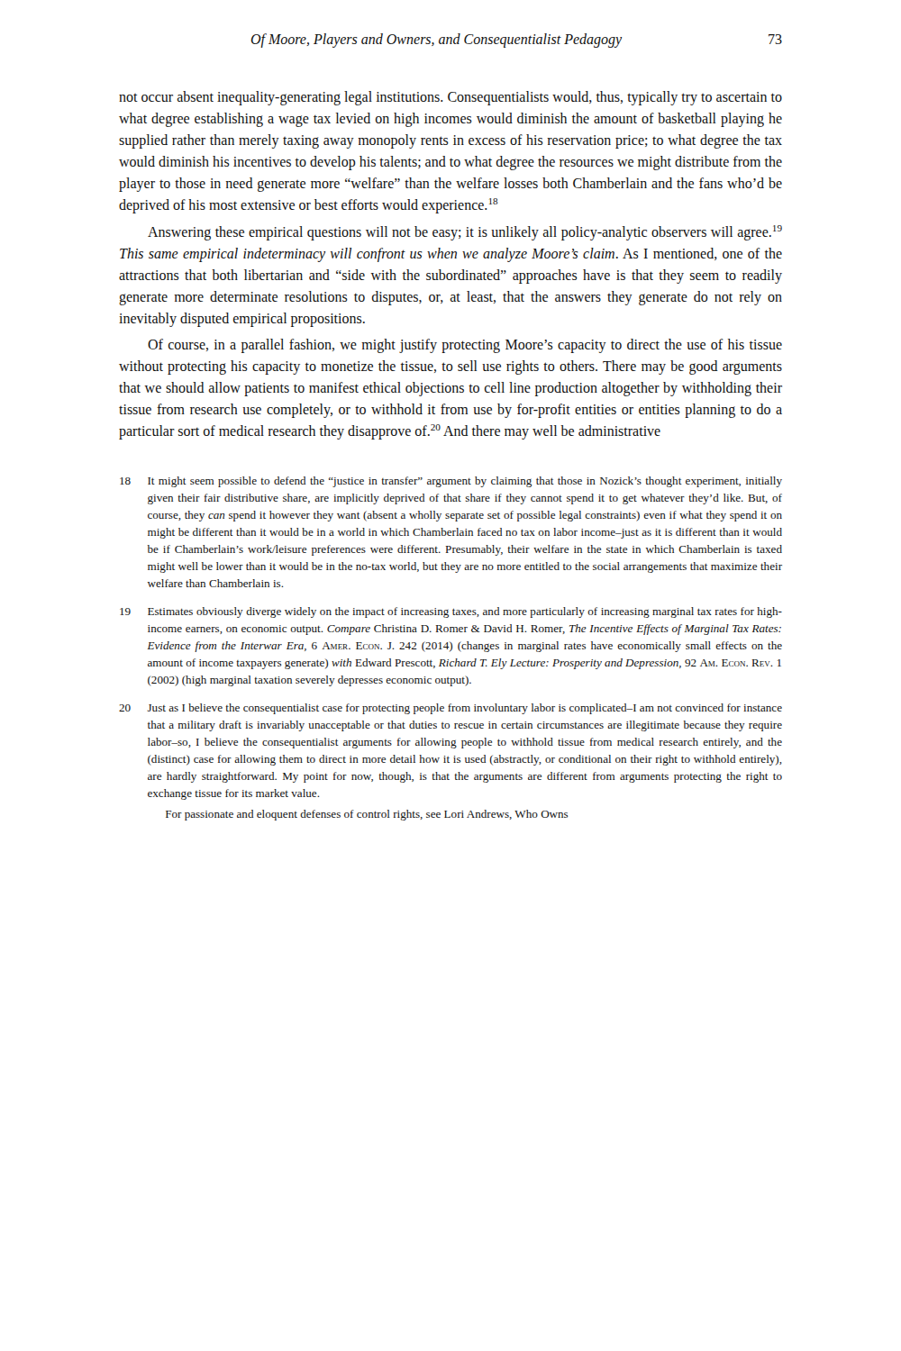Of Moore, Players and Owners, and Consequentialist Pedagogy 73
not occur absent inequality-generating legal institutions. Consequentialists would, thus, typically try to ascertain to what degree establishing a wage tax levied on high incomes would diminish the amount of basketball playing he supplied rather than merely taxing away monopoly rents in excess of his reservation price; to what degree the tax would diminish his incentives to develop his talents; and to what degree the resources we might distribute from the player to those in need generate more “welfare” than the welfare losses both Chamberlain and the fans who’d be deprived of his most extensive or best efforts would experience.18
Answering these empirical questions will not be easy; it is unlikely all policy-analytic observers will agree.19 This same empirical indeterminacy will confront us when we analyze Moore’s claim. As I mentioned, one of the attractions that both libertarian and “side with the subordinated” approaches have is that they seem to readily generate more determinate resolutions to disputes, or, at least, that the answers they generate do not rely on inevitably disputed empirical propositions.
Of course, in a parallel fashion, we might justify protecting Moore’s capacity to direct the use of his tissue without protecting his capacity to monetize the tissue, to sell use rights to others. There may be good arguments that we should allow patients to manifest ethical objections to cell line production altogether by withholding their tissue from research use completely, or to withhold it from use by for-profit entities or entities planning to do a particular sort of medical research they disapprove of.20 And there may well be administrative
18
It might seem possible to defend the “justice in transfer” argument by claiming that those in Nozick’s thought experiment, initially given their fair distributive share, are implicitly deprived of that share if they cannot spend it to get whatever they’d like. But, of course, they can spend it however they want (absent a wholly separate set of possible legal constraints) even if what they spend it on might be different than it would be in a world in which Chamberlain faced no tax on labor income–just as it is different than it would be if Chamberlain’s work/leisure preferences were different. Presumably, their welfare in the state in which Chamberlain is taxed might well be lower than it would be in the no-tax world, but they are no more entitled to the social arrangements that maximize their welfare than Chamberlain is.
19
Estimates obviously diverge widely on the impact of increasing taxes, and more particularly of increasing marginal tax rates for high-income earners, on economic output. Compare Christina D. Romer & David H. Romer, The Incentive Effects of Marginal Tax Rates: Evidence from the Interwar Era, 6 Amer. Econ. J. 242 (2014) (changes in marginal rates have economically small effects on the amount of income taxpayers generate) with Edward Prescott, Richard T. Ely Lecture: Prosperity and Depression, 92 Am. Econ. Rev. 1 (2002) (high marginal taxation severely depresses economic output).
20
Just as I believe the consequentialist case for protecting people from involuntary labor is complicated–I am not convinced for instance that a military draft is invariably unacceptable or that duties to rescue in certain circumstances are illegitimate because they require labor–so, I believe the consequentialist arguments for allowing people to withhold tissue from medical research entirely, and the (distinct) case for allowing them to direct in more detail how it is used (abstractly, or conditional on their right to withhold entirely), are hardly straightforward. My point for now, though, is that the arguments are different from arguments protecting the right to exchange tissue for its market value.
For passionate and eloquent defenses of control rights, see Lori Andrews, Who Owns